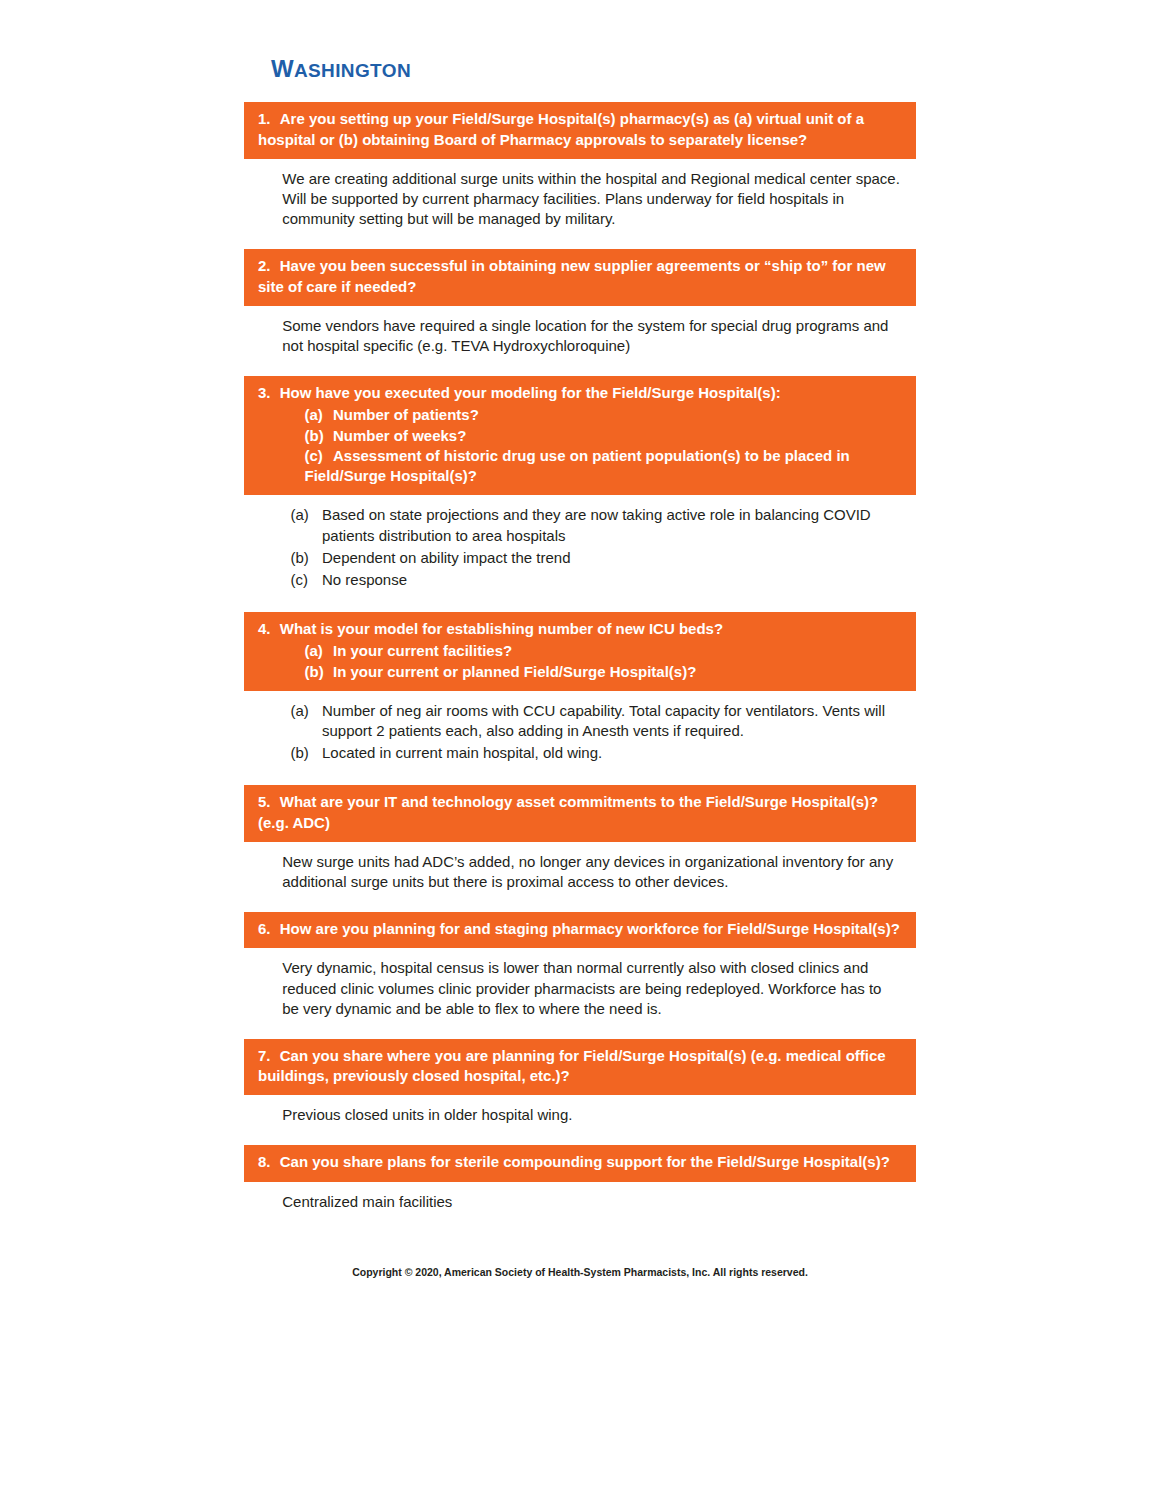WASHINGTON
1. Are you setting up your Field/Surge Hospital(s) pharmacy(s) as (a) virtual unit of a hospital or (b) obtaining Board of Pharmacy approvals to separately license?
We are creating additional surge units within the hospital and Regional medical center space. Will be supported by current pharmacy facilities. Plans underway for field hospitals in community setting but will be managed by military.
2. Have you been successful in obtaining new supplier agreements or “ship to” for new site of care if needed?
Some vendors have required a single location for the system for special drug programs and not hospital specific (e.g. TEVA Hydroxychloroquine)
3. How have you executed your modeling for the Field/Surge Hospital(s):
(a) Number of patients?
(b) Number of weeks?
(c) Assessment of historic drug use on patient population(s) to be placed in Field/Surge Hospital(s)?
(a) Based on state projections and they are now taking active role in balancing COVID patients distribution to area hospitals
(b) Dependent on ability impact the trend
(c) No response
4. What is your model for establishing number of new ICU beds?
(a) In your current facilities?
(b) In your current or planned Field/Surge Hospital(s)?
(a) Number of neg air rooms with CCU capability. Total capacity for ventilators. Vents will support 2 patients each, also adding in Anesth vents if required.
(b) Located in current main hospital, old wing.
5. What are your IT and technology asset commitments to the Field/Surge Hospital(s)? (e.g. ADC)
New surge units had ADC’s added, no longer any devices in organizational inventory for any additional surge units but there is proximal access to other devices.
6. How are you planning for and staging pharmacy workforce for Field/Surge Hospital(s)?
Very dynamic, hospital census is lower than normal currently also with closed clinics and reduced clinic volumes clinic provider pharmacists are being redeployed. Workforce has to be very dynamic and be able to flex to where the need is.
7. Can you share where you are planning for Field/Surge Hospital(s) (e.g. medical office buildings, previously closed hospital, etc.)?
Previous closed units in older hospital wing.
8. Can you share plans for sterile compounding support for the Field/Surge Hospital(s)?
Centralized main facilities
Copyright © 2020, American Society of Health-System Pharmacists, Inc. All rights reserved.